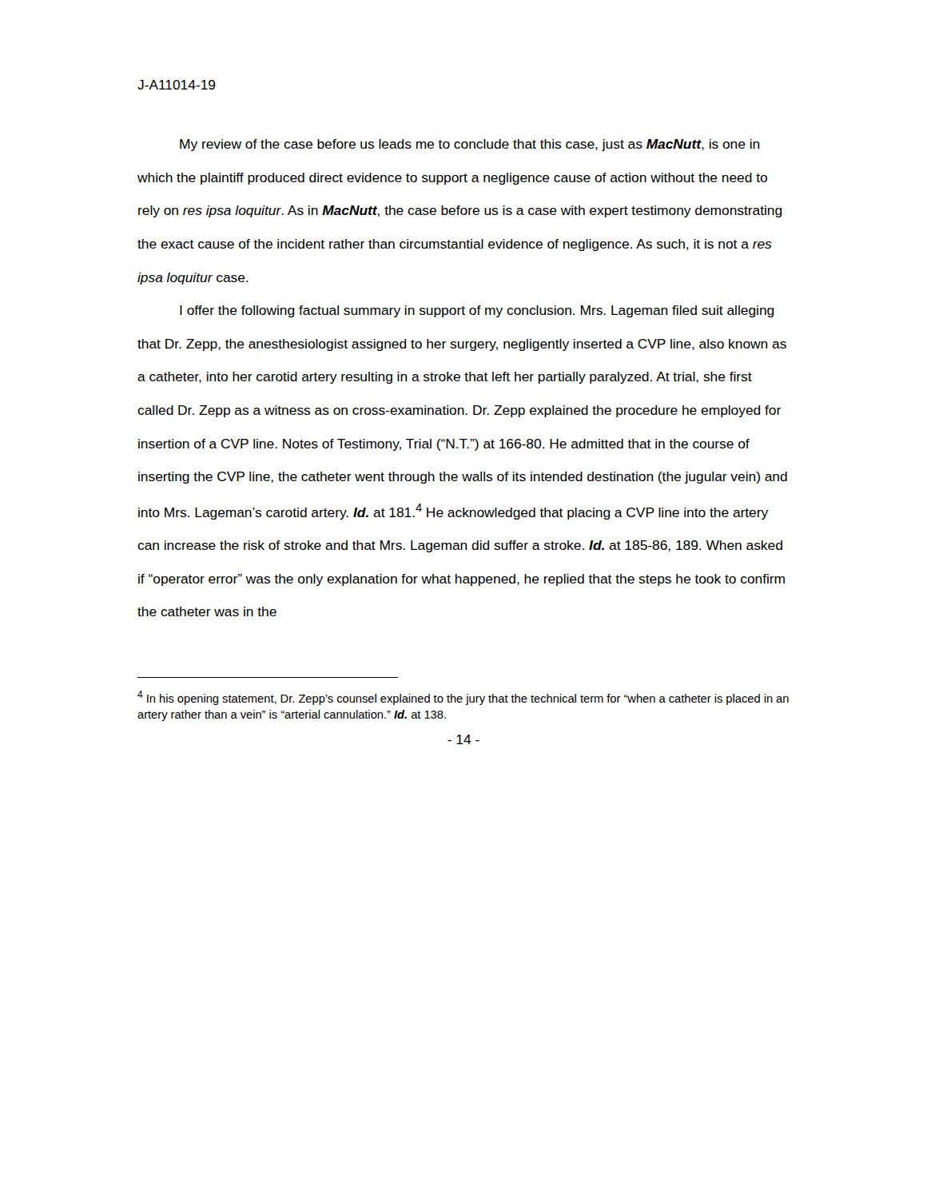J-A11014-19
My review of the case before us leads me to conclude that this case, just as MacNutt, is one in which the plaintiff produced direct evidence to support a negligence cause of action without the need to rely on res ipsa loquitur. As in MacNutt, the case before us is a case with expert testimony demonstrating the exact cause of the incident rather than circumstantial evidence of negligence. As such, it is not a res ipsa loquitur case.
I offer the following factual summary in support of my conclusion. Mrs. Lageman filed suit alleging that Dr. Zepp, the anesthesiologist assigned to her surgery, negligently inserted a CVP line, also known as a catheter, into her carotid artery resulting in a stroke that left her partially paralyzed. At trial, she first called Dr. Zepp as a witness as on cross-examination. Dr. Zepp explained the procedure he employed for insertion of a CVP line. Notes of Testimony, Trial (“N.T.”) at 166-80. He admitted that in the course of inserting the CVP line, the catheter went through the walls of its intended destination (the jugular vein) and into Mrs. Lageman’s carotid artery. Id. at 181.4 He acknowledged that placing a CVP line into the artery can increase the risk of stroke and that Mrs. Lageman did suffer a stroke. Id. at 185-86, 189. When asked if “operator error” was the only explanation for what happened, he replied that the steps he took to confirm the catheter was in the
4 In his opening statement, Dr. Zepp’s counsel explained to the jury that the technical term for “when a catheter is placed in an artery rather than a vein” is “arterial cannulation.” Id. at 138.
- 14 -